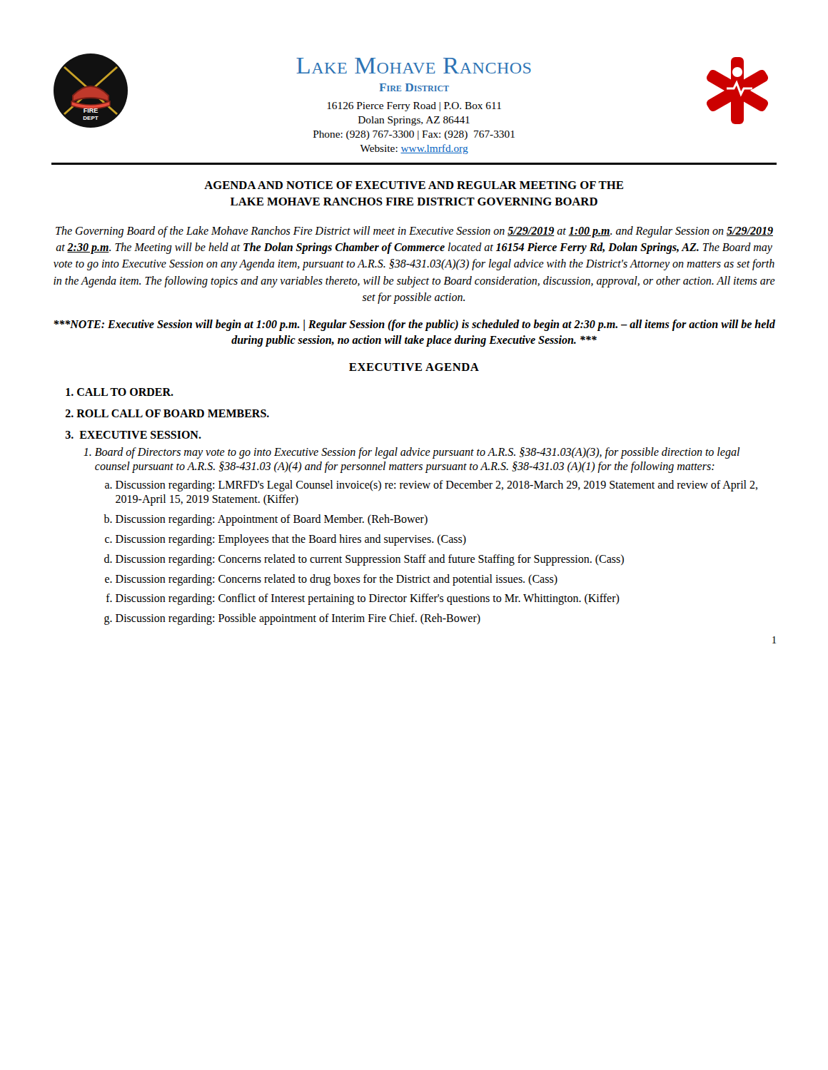FIRE DEPT
Lake Mohave Ranchos
Fire District
16126 Pierce Ferry Road | P.O. Box 611
Dolan Springs, AZ 86441
Phone: (928) 767‑3300 | Fax: (928) 767‑3301
Website: www.lmrfd.org
Agenda and Notice of Executive and Regular Meeting of the
Lake Mohave Ranchos Fire District Governing Board
The Governing Board of the Lake Mohave Ranchos Fire District will meet in Executive Session on 5/29/2019 at 1:00 p.m. and Regular Session on 5/29/2019 at 2:30 p.m. The Meeting will be held at The Dolan Springs Chamber of Commerce located at 16154 Pierce Ferry Rd, Dolan Springs, AZ. The Board may vote to go into Executive Session on any Agenda item, pursuant to A.R.S. §38-431.03(A)(3) for legal advice with the District's Attorney on matters as set forth in the Agenda item. The following topics and any variables thereto, will be subject to Board consideration, discussion, approval, or other action. All items are set for possible action.
***NOTE: Executive Session will begin at 1:00 p.m. | Regular Session (for the public) is scheduled to begin at 2:30 p.m. – all items for action will be held during public session, no action will take place during Executive Session. ***
EXECUTIVE AGENDA
CALL TO ORDER.
ROLL CALL OF BOARD MEMBERS.
EXECUTIVE SESSION.
Board of Directors may vote to go into Executive Session for legal advice pursuant to A.R.S. §38-431.03(A)(3), for possible direction to legal counsel pursuant to A.R.S. §38-431.03 (A)(4) and for personnel matters pursuant to A.R.S. §38-431.03 (A)(1) for the following matters:
Discussion regarding: LMRFD's Legal Counsel invoice(s) re: review of December 2, 2018-March 29, 2019 Statement and review of April 2, 2019-April 15, 2019 Statement. (Kiffer)
Discussion regarding: Appointment of Board Member. (Reh-Bower)
Discussion regarding: Employees that the Board hires and supervises. (Cass)
Discussion regarding: Concerns related to current Suppression Staff and future Staffing for Suppression. (Cass)
Discussion regarding: Concerns related to drug boxes for the District and potential issues. (Cass)
Discussion regarding: Conflict of Interest pertaining to Director Kiffer's questions to Mr. Whittington. (Kiffer)
Discussion regarding: Possible appointment of Interim Fire Chief. (Reh-Bower)
1